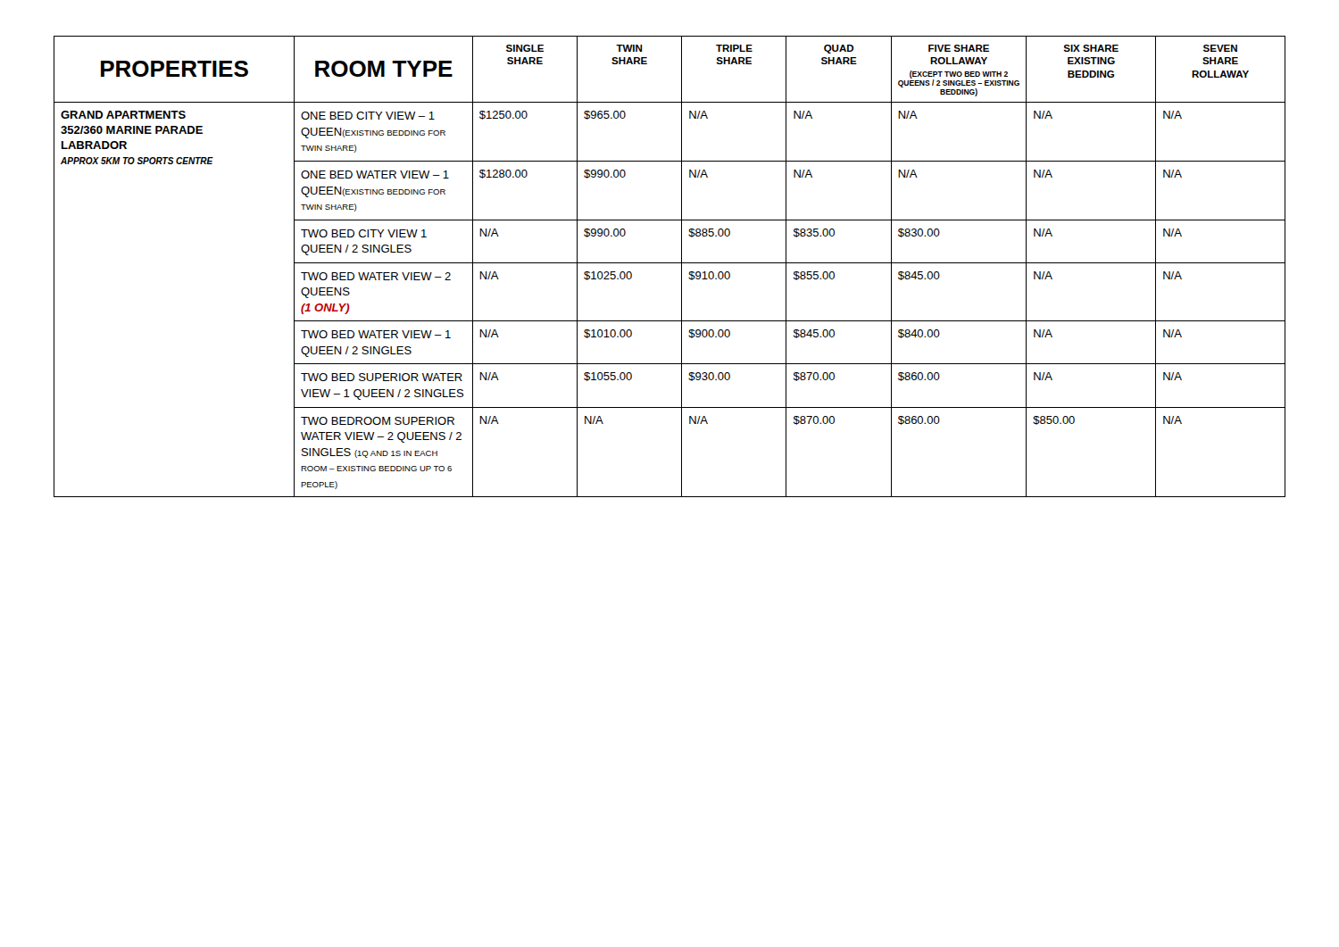| PROPERTIES | ROOM TYPE | SINGLE SHARE | TWIN SHARE | TRIPLE SHARE | QUAD SHARE | FIVE SHARE ROLLAWAY (EXCEPT TWO BED WITH 2 QUEENS / 2 SINGLES – EXISTING BEDDING) | SIX SHARE EXISTING BEDDING | SEVEN SHARE ROLLAWAY |
| --- | --- | --- | --- | --- | --- | --- | --- | --- |
| GRAND APARTMENTS 352/360 MARINE PARADE LABRADOR APPROX 5KM TO SPORTS CENTRE | ONE BED CITY VIEW – 1 QUEEN (EXISTING BEDDING FOR TWIN SHARE) | $1250.00 | $965.00 | N/A | N/A | N/A | N/A | N/A |
| ONE BED WATER VIEW – 1 QUEEN (EXISTING BEDDING FOR TWIN SHARE) | $1280.00 | $990.00 | N/A | N/A | N/A | N/A | N/A |
| TWO BED CITY VIEW 1 QUEEN / 2 SINGLES | N/A | $990.00 | $885.00 | $835.00 | $830.00 | N/A | N/A |
| TWO BED WATER VIEW – 2 QUEENS (1 ONLY) | N/A | $1025.00 | $910.00 | $855.00 | $845.00 | N/A | N/A |
| TWO BED WATER VIEW – 1 QUEEN / 2 SINGLES | N/A | $1010.00 | $900.00 | $845.00 | $840.00 | N/A | N/A |
| TWO BED SUPERIOR WATER VIEW – 1 QUEEN / 2 SINGLES | N/A | $1055.00 | $930.00 | $870.00 | $860.00 | N/A | N/A |
| TWO BEDROOM SUPERIOR WATER VIEW – 2 QUEENS / 2 SINGLES (1Q AND 1S IN EACH ROOM – EXISTING BEDDING UP TO 6 PEOPLE) | N/A | N/A | N/A | $870.00 | $860.00 | $850.00 | N/A |